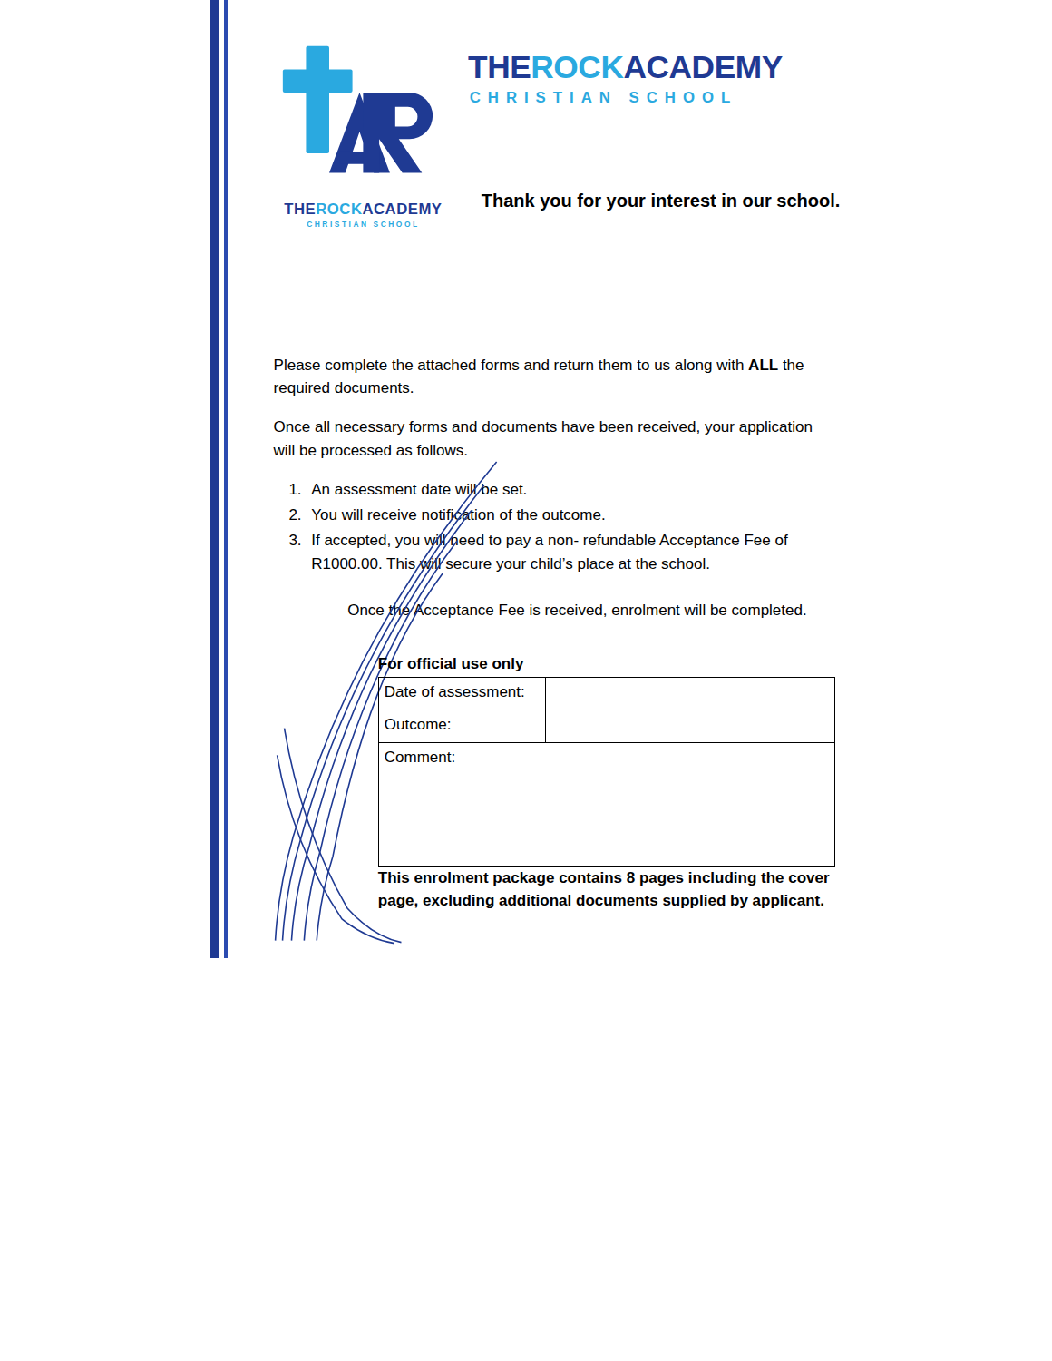THEROCKACADEMY CHRISTIAN SCHOOL
THEROCKACADEMY CHRISTIAN SCHOOL
Thank you for your interest in our school.
Please complete the attached forms and return them to us along with ALL the required documents.
Once all necessary forms and documents have been received, your application will be processed as follows.
An assessment date will be set.
You will receive notification of the outcome.
If accepted, you will need to pay a non- refundable Acceptance Fee of R1000.00. This will secure your child’s place at the school.
Once the Acceptance Fee is received, enrolment will be completed.
For official use only
| Date of assessment: | |
| Outcome: | |
| Comment: |
This enrolment package contains 8 pages including the cover page, excluding additional documents supplied by applicant.